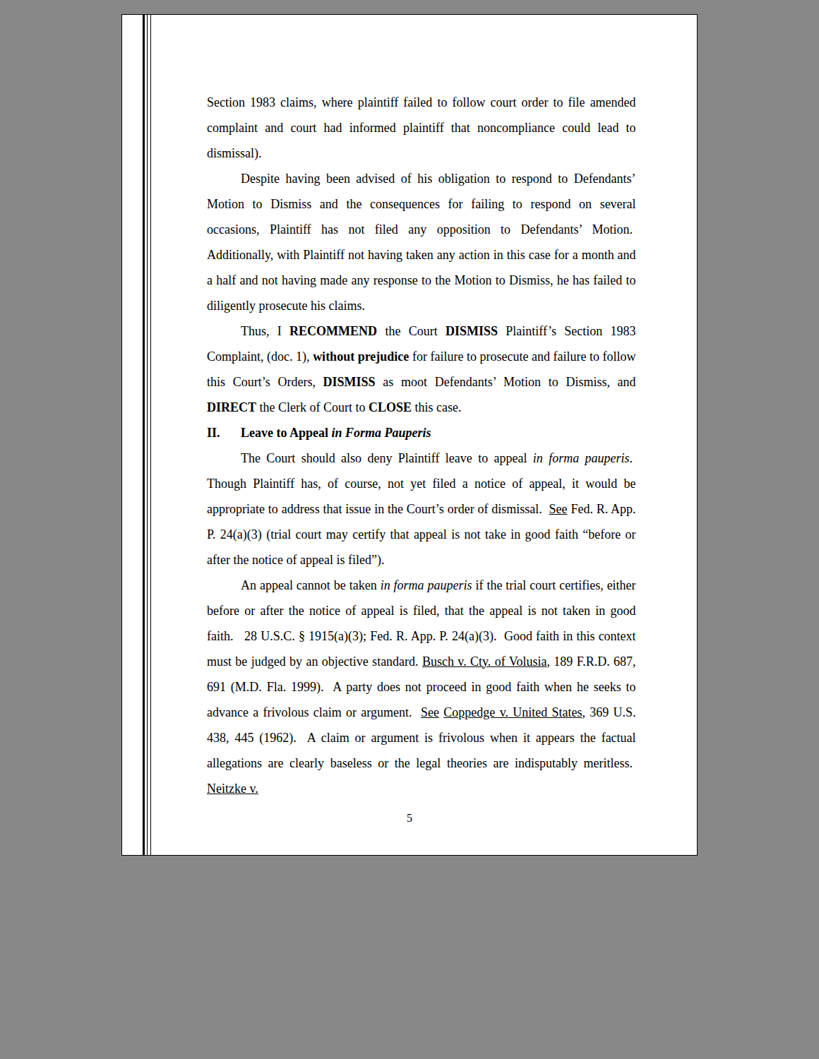Section 1983 claims, where plaintiff failed to follow court order to file amended complaint and court had informed plaintiff that noncompliance could lead to dismissal).
Despite having been advised of his obligation to respond to Defendants’ Motion to Dismiss and the consequences for failing to respond on several occasions, Plaintiff has not filed any opposition to Defendants’ Motion. Additionally, with Plaintiff not having taken any action in this case for a month and a half and not having made any response to the Motion to Dismiss, he has failed to diligently prosecute his claims.
Thus, I RECOMMEND the Court DISMISS Plaintiff’s Section 1983 Complaint, (doc. 1), without prejudice for failure to prosecute and failure to follow this Court’s Orders, DISMISS as moot Defendants’ Motion to Dismiss, and DIRECT the Clerk of Court to CLOSE this case.
II. Leave to Appeal in Forma Pauperis
The Court should also deny Plaintiff leave to appeal in forma pauperis. Though Plaintiff has, of course, not yet filed a notice of appeal, it would be appropriate to address that issue in the Court’s order of dismissal. See Fed. R. App. P. 24(a)(3) (trial court may certify that appeal is not take in good faith “before or after the notice of appeal is filed”).
An appeal cannot be taken in forma pauperis if the trial court certifies, either before or after the notice of appeal is filed, that the appeal is not taken in good faith. 28 U.S.C. § 1915(a)(3); Fed. R. App. P. 24(a)(3). Good faith in this context must be judged by an objective standard. Busch v. Cty. of Volusia, 189 F.R.D. 687, 691 (M.D. Fla. 1999). A party does not proceed in good faith when he seeks to advance a frivolous claim or argument. See Coppedge v. United States, 369 U.S. 438, 445 (1962). A claim or argument is frivolous when it appears the factual allegations are clearly baseless or the legal theories are indisputably meritless. Neitzke v.
5